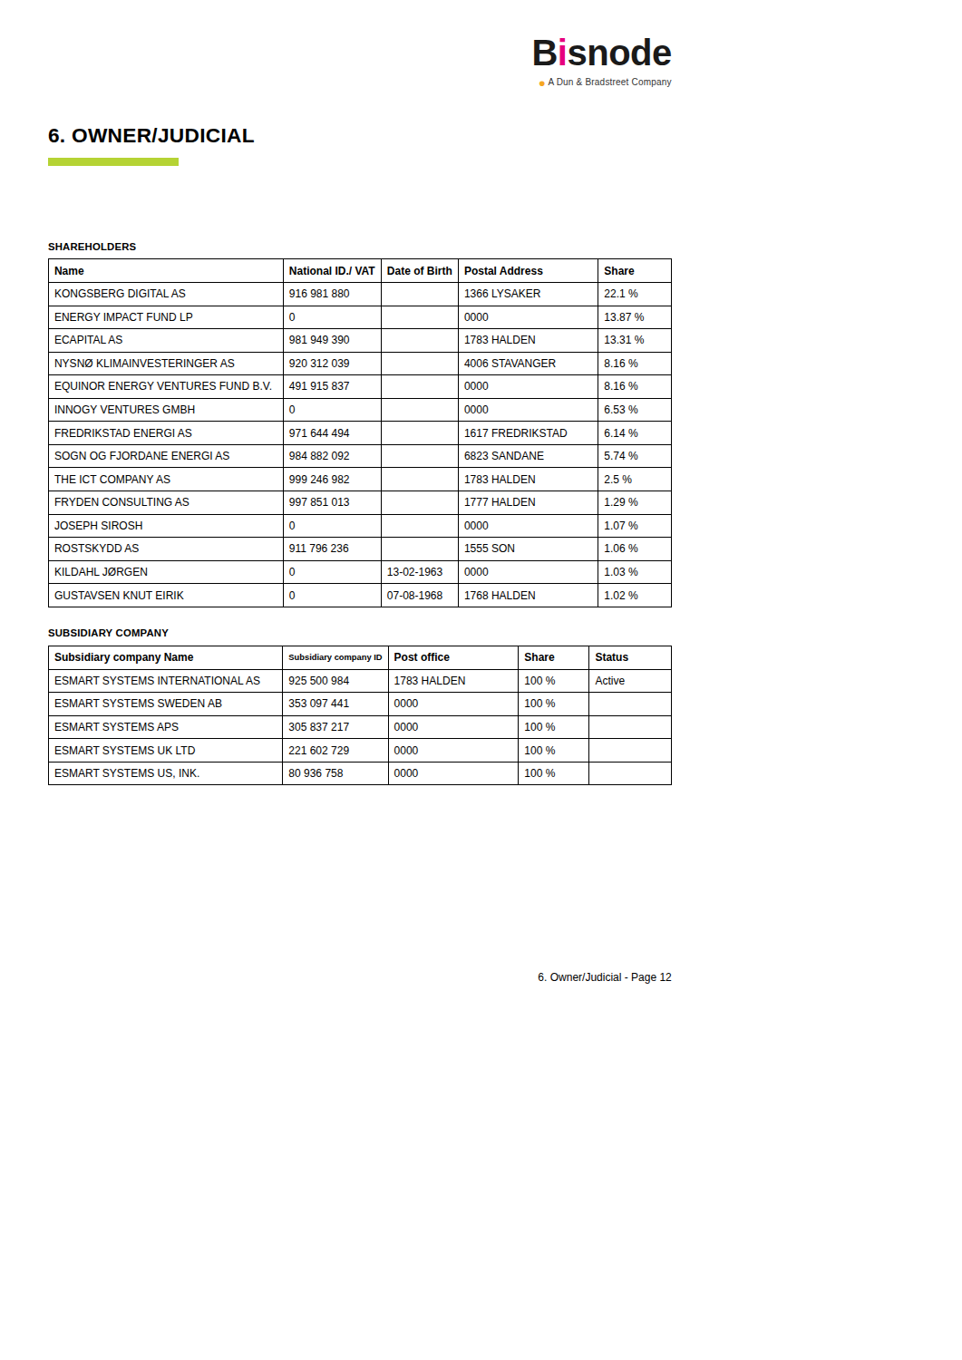Bisnode
● A Dun & Bradstreet Company
6. OWNER/JUDICIAL
SHAREHOLDERS
| Name | National ID./ VAT | Date of Birth | Postal Address | Share |
| --- | --- | --- | --- | --- |
| KONGSBERG DIGITAL AS | 916 981 880 | | 1366 LYSAKER | 22.1 % |
| ENERGY IMPACT FUND LP | 0 | | 0000 | 13.87 % |
| ECAPITAL AS | 981 949 390 | | 1783 HALDEN | 13.31 % |
| NYSNØ KLIMAINVESTERINGER AS | 920 312 039 | | 4006 STAVANGER | 8.16 % |
| EQUINOR ENERGY VENTURES FUND B.V. | 491 915 837 | | 0000 | 8.16 % |
| INNOGY VENTURES GMBH | 0 | | 0000 | 6.53 % |
| FREDRIKSTAD ENERGI AS | 971 644 494 | | 1617 FREDRIKSTAD | 6.14 % |
| SOGN OG FJORDANE ENERGI AS | 984 882 092 | | 6823 SANDANE | 5.74 % |
| THE ICT COMPANY AS | 999 246 982 | | 1783 HALDEN | 2.5 % |
| FRYDEN CONSULTING AS | 997 851 013 | | 1777 HALDEN | 1.29 % |
| JOSEPH SIROSH | 0 | | 0000 | 1.07 % |
| ROSTSKYDD AS | 911 796 236 | | 1555 SON | 1.06 % |
| KILDAHL JØRGEN | 0 | 13-02-1963 | 0000 | 1.03 % |
| GUSTAVSEN KNUT EIRIK | 0 | 07-08-1968 | 1768 HALDEN | 1.02 % |
SUBSIDIARY COMPANY
| Subsidiary company Name | Subsidiary company ID | Post office | Share | Status |
| --- | --- | --- | --- | --- |
| ESMART SYSTEMS INTERNATIONAL AS | 925 500 984 | 1783 HALDEN | 100 % | Active |
| ESMART SYSTEMS SWEDEN AB | 353 097 441 | 0000 | 100 % | |
| ESMART SYSTEMS APS | 305 837 217 | 0000 | 100 % | |
| ESMART SYSTEMS UK LTD | 221 602 729 | 0000 | 100 % | |
| ESMART SYSTEMS US, INK. | 80 936 758 | 0000 | 100 % | |
6. Owner/Judicial - Page 12